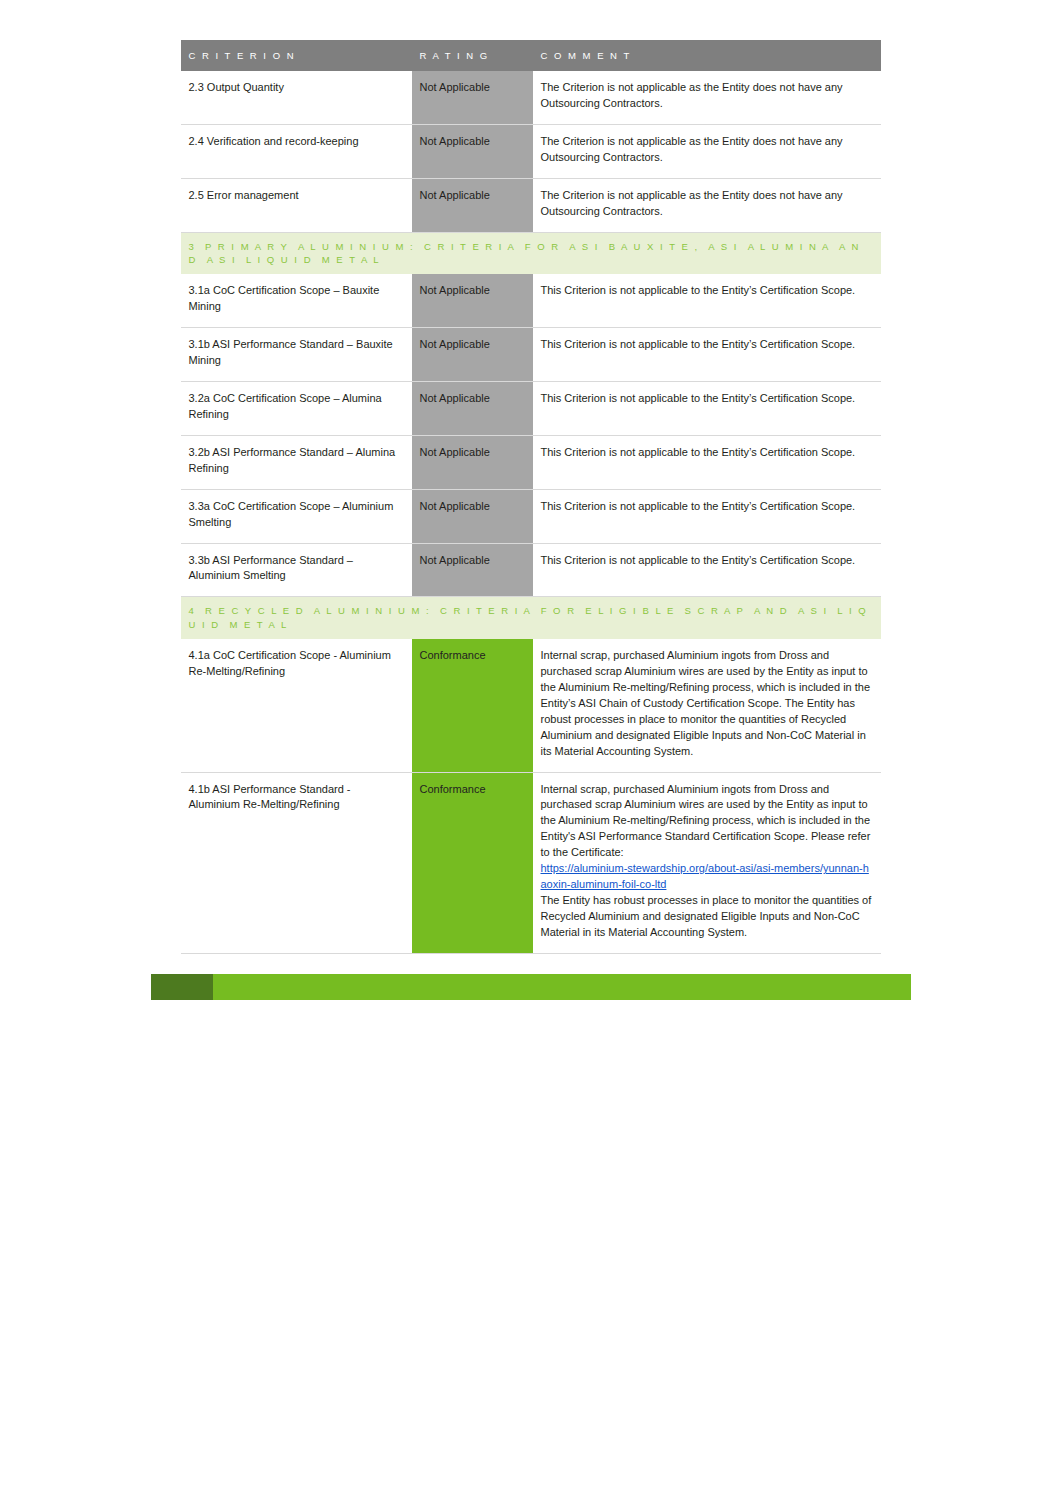| C R I T E R I O N | R A T I N G | C O M M E N T |
| --- | --- | --- |
| 2.3 Output Quantity | Not Applicable | The Criterion is not applicable as the Entity does not have any Outsourcing Contractors. |
| 2.4 Verification and record-keeping | Not Applicable | The Criterion is not applicable as the Entity does not have any Outsourcing Contractors. |
| 2.5 Error management | Not Applicable | The Criterion is not applicable as the Entity does not have any Outsourcing Contractors. |
| 3 P R I M A R Y A L U M I N I U M : C R I T E R I A F O R A S I B A U X I T E , A S I A L U M I N A A N D A S I L I Q U I D M E T A L |
| 3.1a CoC Certification Scope – Bauxite Mining | Not Applicable | This Criterion is not applicable to the Entity’s Certification Scope. |
| 3.1b ASI Performance Standard – Bauxite Mining | Not Applicable | This Criterion is not applicable to the Entity’s Certification Scope. |
| 3.2a CoC Certification Scope – Alumina Refining | Not Applicable | This Criterion is not applicable to the Entity’s Certification Scope. |
| 3.2b ASI Performance Standard – Alumina Refining | Not Applicable | This Criterion is not applicable to the Entity’s Certification Scope. |
| 3.3a CoC Certification Scope – Aluminium Smelting | Not Applicable | This Criterion is not applicable to the Entity’s Certification Scope. |
| 3.3b ASI Performance Standard – Aluminium Smelting | Not Applicable | This Criterion is not applicable to the Entity’s Certification Scope. |
| 4 R E C Y C L E D A L U M I N I U M : C R I T E R I A F O R E L I G I B L E S C R A P A N D A S I L I Q U I D M E T A L |
| 4.1a CoC Certification Scope - Aluminium Re-Melting/Refining | Conformance | Internal scrap, purchased Aluminium ingots from Dross and purchased scrap Aluminium wires are used by the Entity as input to the Aluminium Re-melting/Refining process, which is included in the Entity’s ASI Chain of Custody Certification Scope. The Entity has robust processes in place to monitor the quantities of Recycled Aluminium and designated Eligible Inputs and Non-CoC Material in its Material Accounting System. |
| 4.1b ASI Performance Standard - Aluminium Re-Melting/Refining | Conformance | Internal scrap, purchased Aluminium ingots from Dross and purchased scrap Aluminium wires are used by the Entity as input to the Aluminium Re-melting/Refining process, which is included in the Entity's ASI Performance Standard Certification Scope. Please refer to the Certificate: https://aluminium-stewardship.org/about-asi/asi-members/yunnan-haoxin-aluminum-foil-co-ltd The Entity has robust processes in place to monitor the quantities of Recycled Aluminium and designated Eligible Inputs and Non-CoC Material in its Material Accounting System. |